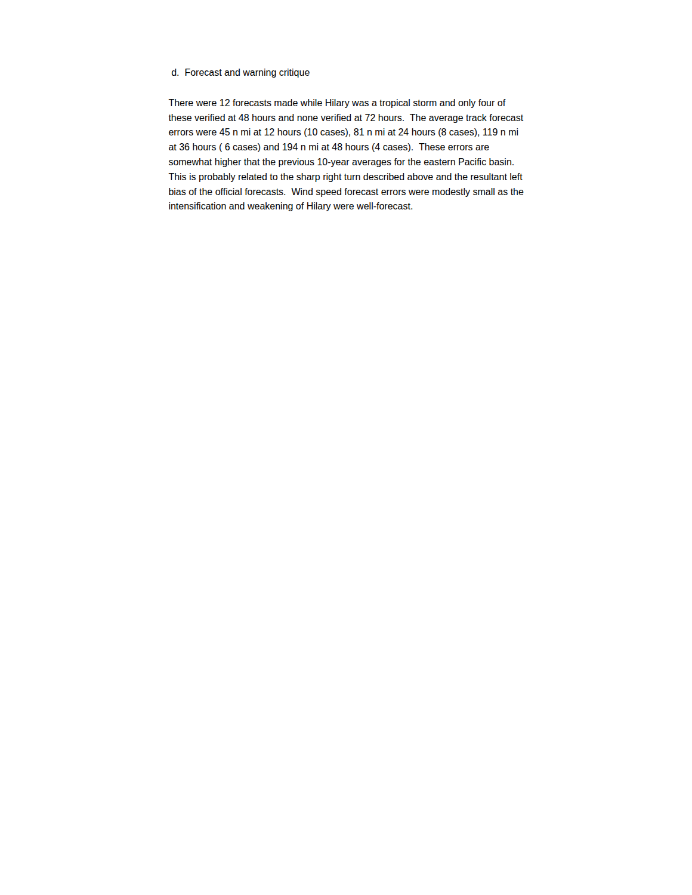d. Forecast and warning critique
There were 12 forecasts made while Hilary was a tropical storm and only four of these verified at 48 hours and none verified at 72 hours. The average track forecast errors were 45 n mi at 12 hours (10 cases), 81 n mi at 24 hours (8 cases), 119 n mi at 36 hours ( 6 cases) and 194 n mi at 48 hours (4 cases). These errors are somewhat higher that the previous 10-year averages for the eastern Pacific basin. This is probably related to the sharp right turn described above and the resultant left bias of the official forecasts. Wind speed forecast errors were modestly small as the intensification and weakening of Hilary were well-forecast.